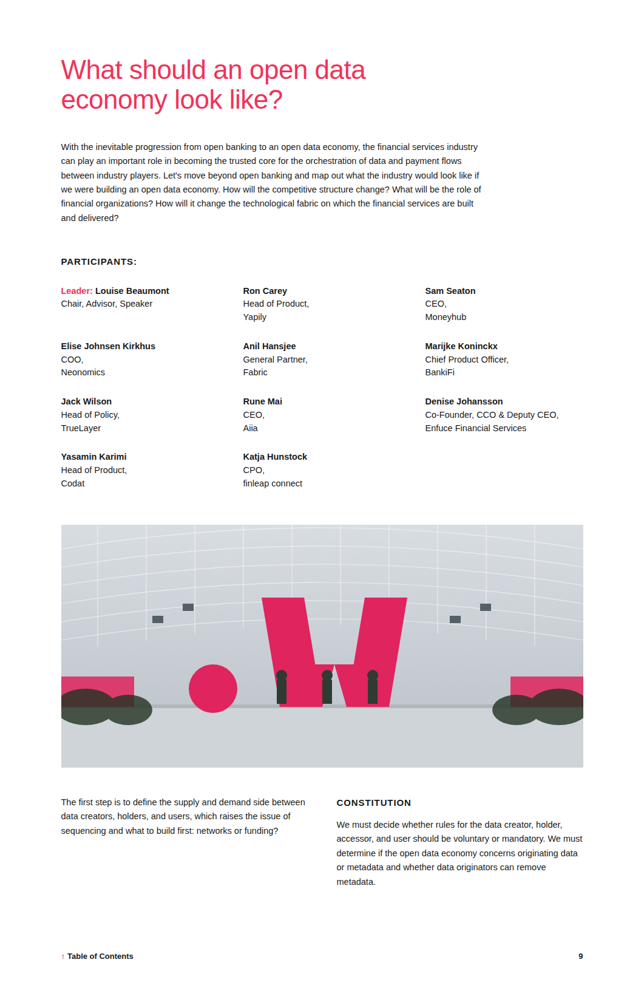What should an open data economy look like?
With the inevitable progression from open banking to an open data economy, the financial services industry can play an important role in becoming the trusted core for the orchestration of data and payment flows between industry players. Let's move beyond open banking and map out what the industry would look like if we were building an open data economy. How will the competitive structure change? What will be the role of financial organizations? How will it change the technological fabric on which the financial services are built and delivered?
Participants:
Leader: Louise Beaumont
Chair, Advisor, Speaker
Ron Carey
Head of Product,
Yapily
Sam Seaton
CEO,
Moneyhub
Elise Johnsen Kirkhus
COO,
Neonomics
Anil Hansjee
General Partner,
Fabric
Marijke Koninckx
Chief Product Officer,
BankiFi
Jack Wilson
Head of Policy,
TrueLayer
Rune Mai
CEO,
Aiia
Denise Johansson
Co-Founder, CCO & Deputy CEO,
Enfuce Financial Services
Yasamin Karimi
Head of Product,
Codat
Katja Hunstock
CPO,
finleap connect
The first step is to define the supply and demand side between data creators, holders, and users, which raises the issue of sequencing and what to build first: networks or funding?
Constitution
We must decide whether rules for the data creator, holder, accessor, and user should be voluntary or mandatory. We must determine if the open data economy concerns originating data or metadata and whether data originators can remove metadata.
↑Table of Contents 9